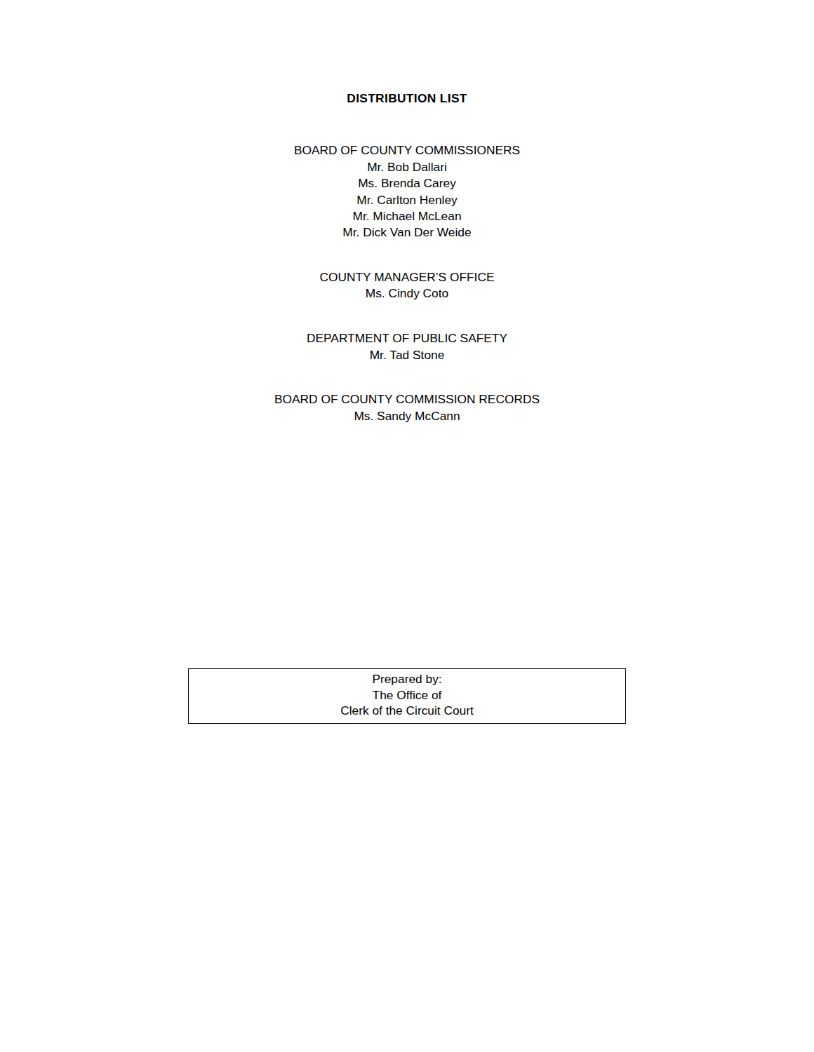DISTRIBUTION LIST
BOARD OF COUNTY COMMISSIONERS
Mr. Bob Dallari
Ms. Brenda Carey
Mr. Carlton Henley
Mr. Michael McLean
Mr. Dick Van Der Weide
COUNTY MANAGER’S OFFICE
Ms. Cindy Coto
DEPARTMENT OF PUBLIC SAFETY
Mr. Tad Stone
BOARD OF COUNTY COMMISSION RECORDS
Ms. Sandy McCann
Prepared by:
The Office of
Clerk of the Circuit Court